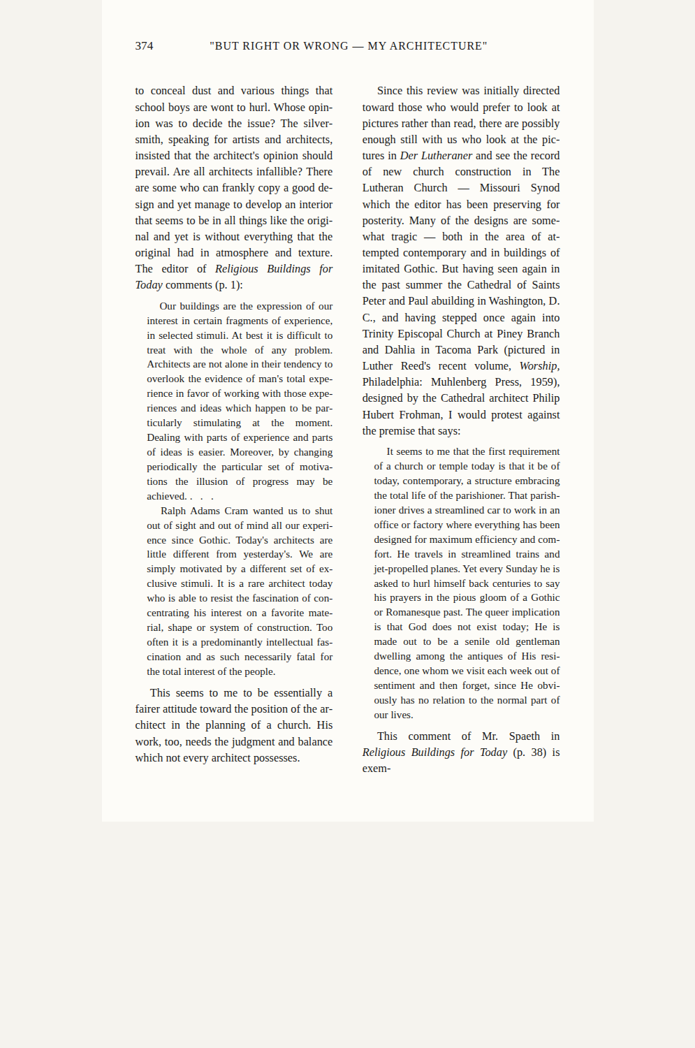374
"BUT RIGHT OR WRONG — MY ARCHITECTURE"
to conceal dust and various things that school boys are wont to hurl. Whose opinion was to decide the issue? The silversmith, speaking for artists and architects, insisted that the architect's opinion should prevail. Are all architects infallible? There are some who can frankly copy a good design and yet manage to develop an interior that seems to be in all things like the original and yet is without everything that the original had in atmosphere and texture. The editor of Religious Buildings for Today comments (p. 1):
Our buildings are the expression of our interest in certain fragments of experience, in selected stimuli. At best it is difficult to treat with the whole of any problem. Architects are not alone in their tendency to overlook the evidence of man's total experience in favor of working with those experiences and ideas which happen to be particularly stimulating at the moment. Dealing with parts of experience and parts of ideas is easier. Moreover, by changing periodically the particular set of motivations the illusion of progress may be achieved. . . .
Ralph Adams Cram wanted us to shut out of sight and out of mind all our experience since Gothic. Today's architects are little different from yesterday's. We are simply motivated by a different set of exclusive stimuli. It is a rare architect today who is able to resist the fascination of concentrating his interest on a favorite material, shape or system of construction. Too often it is a predominantly intellectual fascination and as such necessarily fatal for the total interest of the people.
This seems to me to be essentially a fairer attitude toward the position of the architect in the planning of a church. His work, too, needs the judgment and balance which not every architect possesses.
Since this review was initially directed toward those who would prefer to look at pictures rather than read, there are possibly enough still with us who look at the pictures in Der Lutheraner and see the record of new church construction in The Lutheran Church — Missouri Synod which the editor has been preserving for posterity. Many of the designs are somewhat tragic — both in the area of attempted contemporary and in buildings of imitated Gothic. But having seen again in the past summer the Cathedral of Saints Peter and Paul abuilding in Washington, D. C., and having stepped once again into Trinity Episcopal Church at Piney Branch and Dahlia in Tacoma Park (pictured in Luther Reed's recent volume, Worship, Philadelphia: Muhlenberg Press, 1959), designed by the Cathedral architect Philip Hubert Frohman, I would protest against the premise that says:
It seems to me that the first requirement of a church or temple today is that it be of today, contemporary, a structure embracing the total life of the parishioner. That parishioner drives a streamlined car to work in an office or factory where everything has been designed for maximum efficiency and comfort. He travels in streamlined trains and jet-propelled planes. Yet every Sunday he is asked to hurl himself back centuries to say his prayers in the pious gloom of a Gothic or Romanesque past. The queer implication is that God does not exist today; He is made out to be a senile old gentleman dwelling among the antiques of His residence, one whom we visit each week out of sentiment and then forget, since He obviously has no relation to the normal part of our lives.
This comment of Mr. Spaeth in Religious Buildings for Today (p. 38) is exem-